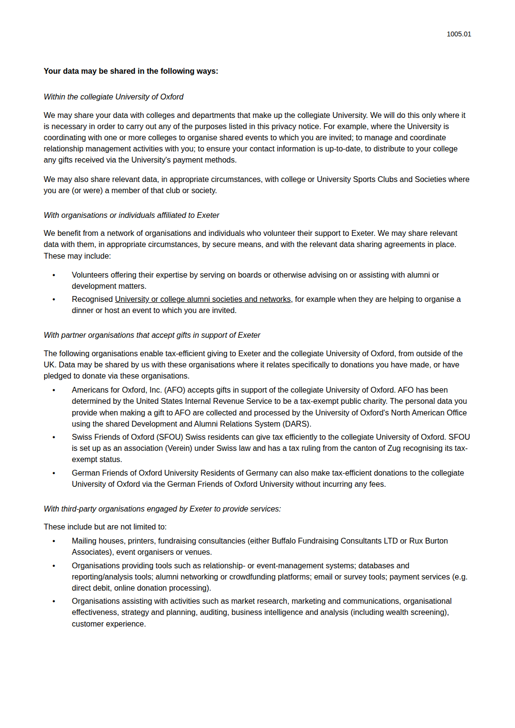1005.01
Your data may be shared in the following ways:
Within the collegiate University of Oxford
We may share your data with colleges and departments that make up the collegiate University. We will do this only where it is necessary in order to carry out any of the purposes listed in this privacy notice. For example, where the University is coordinating with one or more colleges to organise shared events to which you are invited; to manage and coordinate relationship management activities with you; to ensure your contact information is up-to-date, to distribute to your college any gifts received via the University's payment methods.
We may also share relevant data, in appropriate circumstances, with college or University Sports Clubs and Societies where you are (or were) a member of that club or society.
With organisations or individuals affiliated to Exeter
We benefit from a network of organisations and individuals who volunteer their support to Exeter. We may share relevant data with them, in appropriate circumstances, by secure means, and with the relevant data sharing agreements in place. These may include:
Volunteers offering their expertise by serving on boards or otherwise advising on or assisting with alumni or development matters.
Recognised University or college alumni societies and networks, for example when they are helping to organise a dinner or host an event to which you are invited.
With partner organisations that accept gifts in support of Exeter
The following organisations enable tax-efficient giving to Exeter and the collegiate University of Oxford, from outside of the UK. Data may be shared by us with these organisations where it relates specifically to donations you have made, or have pledged to donate via these organisations.
Americans for Oxford, Inc. (AFO) accepts gifts in support of the collegiate University of Oxford. AFO has been determined by the United States Internal Revenue Service to be a tax-exempt public charity. The personal data you provide when making a gift to AFO are collected and processed by the University of Oxford's North American Office using the shared Development and Alumni Relations System (DARS).
Swiss Friends of Oxford (SFOU) Swiss residents can give tax efficiently to the collegiate University of Oxford. SFOU is set up as an association (Verein) under Swiss law and has a tax ruling from the canton of Zug recognising its tax-exempt status.
German Friends of Oxford University Residents of Germany can also make tax-efficient donations to the collegiate University of Oxford via the German Friends of Oxford University without incurring any fees.
With third-party organisations engaged by Exeter to provide services:
These include but are not limited to:
Mailing houses, printers, fundraising consultancies (either Buffalo Fundraising Consultants LTD or Rux Burton Associates), event organisers or venues.
Organisations providing tools such as relationship- or event-management systems; databases and reporting/analysis tools; alumni networking or crowdfunding platforms; email or survey tools; payment services (e.g. direct debit, online donation processing).
Organisations assisting with activities such as market research, marketing and communications, organisational effectiveness, strategy and planning, auditing, business intelligence and analysis (including wealth screening), customer experience.